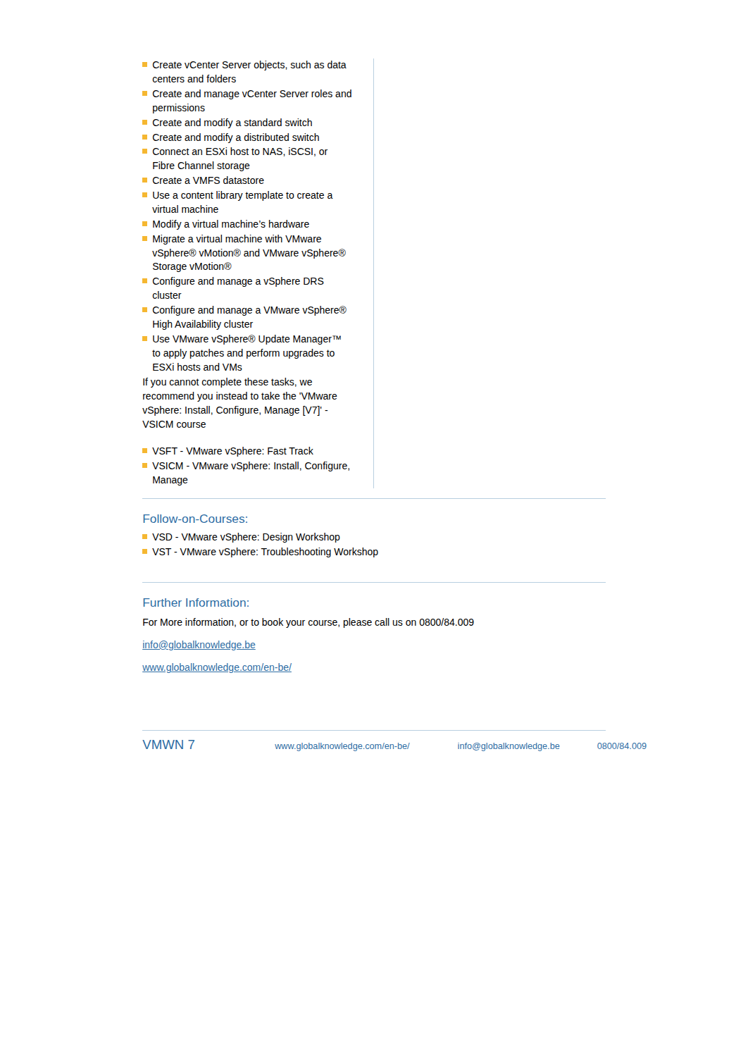Create vCenter Server objects, such as data centers and folders
Create and manage vCenter Server roles and permissions
Create and modify a standard switch
Create and modify a distributed switch
Connect an ESXi host to NAS, iSCSI, or Fibre Channel storage
Create a VMFS datastore
Use a content library template to create a virtual machine
Modify a virtual machine’s hardware
Migrate a virtual machine with VMware vSphere® vMotion® and VMware vSphere® Storage vMotion®
Configure and manage a vSphere DRS cluster
Configure and manage a VMware vSphere® High Availability cluster
Use VMware vSphere® Update Manager™ to apply patches and perform upgrades to ESXi hosts and VMs
If you cannot complete these tasks, we recommend you instead to take the 'VMware vSphere: Install, Configure, Manage [V7]' - VSICM course
VSFT - VMware vSphere: Fast Track
VSICM - VMware vSphere: Install, Configure, Manage
Follow-on-Courses:
VSD - VMware vSphere: Design Workshop
VST - VMware vSphere: Troubleshooting Workshop
Further Information:
For More information, or to book your course, please call us on 0800/84.009
info@globalknowledge.be
www.globalknowledge.com/en-be/
VMWN 7
www.globalknowledge.com/en-be/ info@globalknowledge.be 0800/84.009